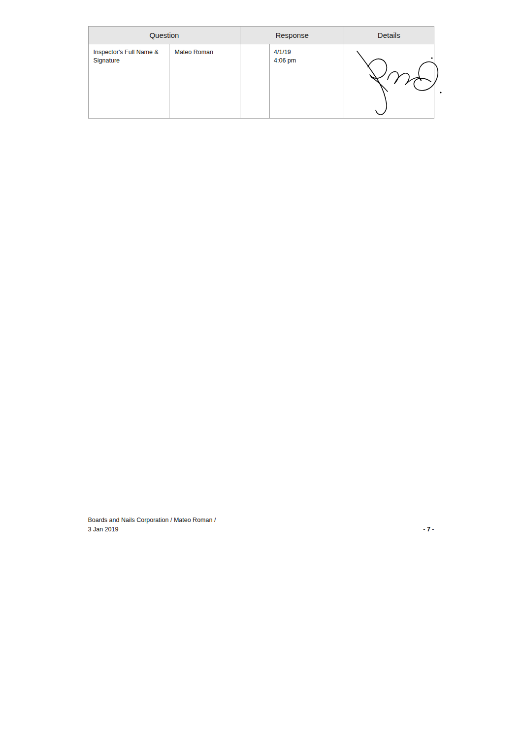| Question | Response | Details |
| --- | --- | --- |
| Inspector's Full Name & Signature | Mateo Roman | | 4/1/19 4:06 pm | |
Boards and Nails Corporation / Mateo Roman /
3 Jan 2019
- 7 -